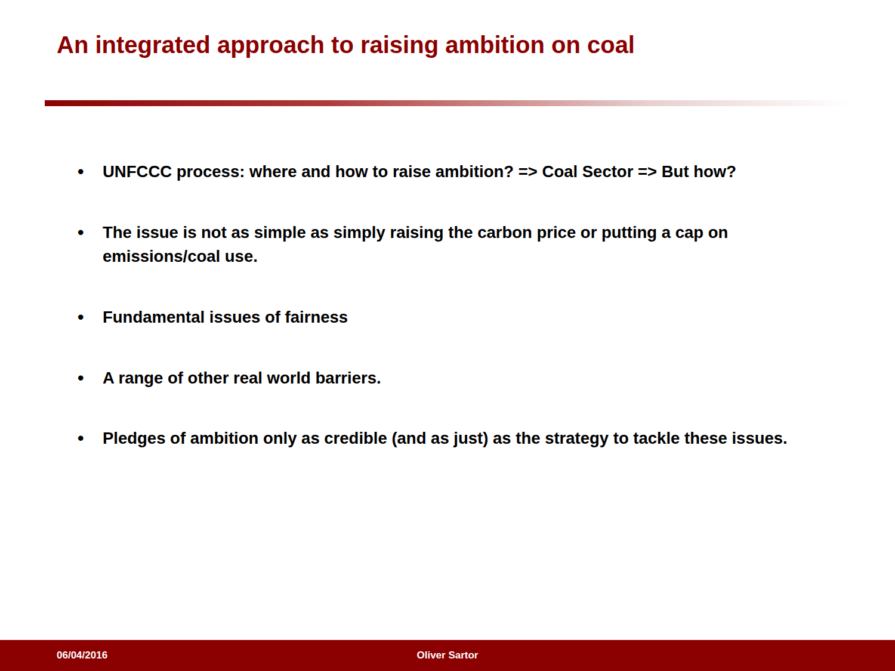An integrated approach to raising ambition on coal
UNFCCC process: where and how to raise ambition? => Coal Sector => But how?
The issue is not as simple as simply raising the carbon price or putting a cap on emissions/coal use.
Fundamental issues of fairness
A range of other real world barriers.
Pledges of ambition only as credible (and as just) as the strategy to tackle these issues.
06/04/2016 Oliver Sartor